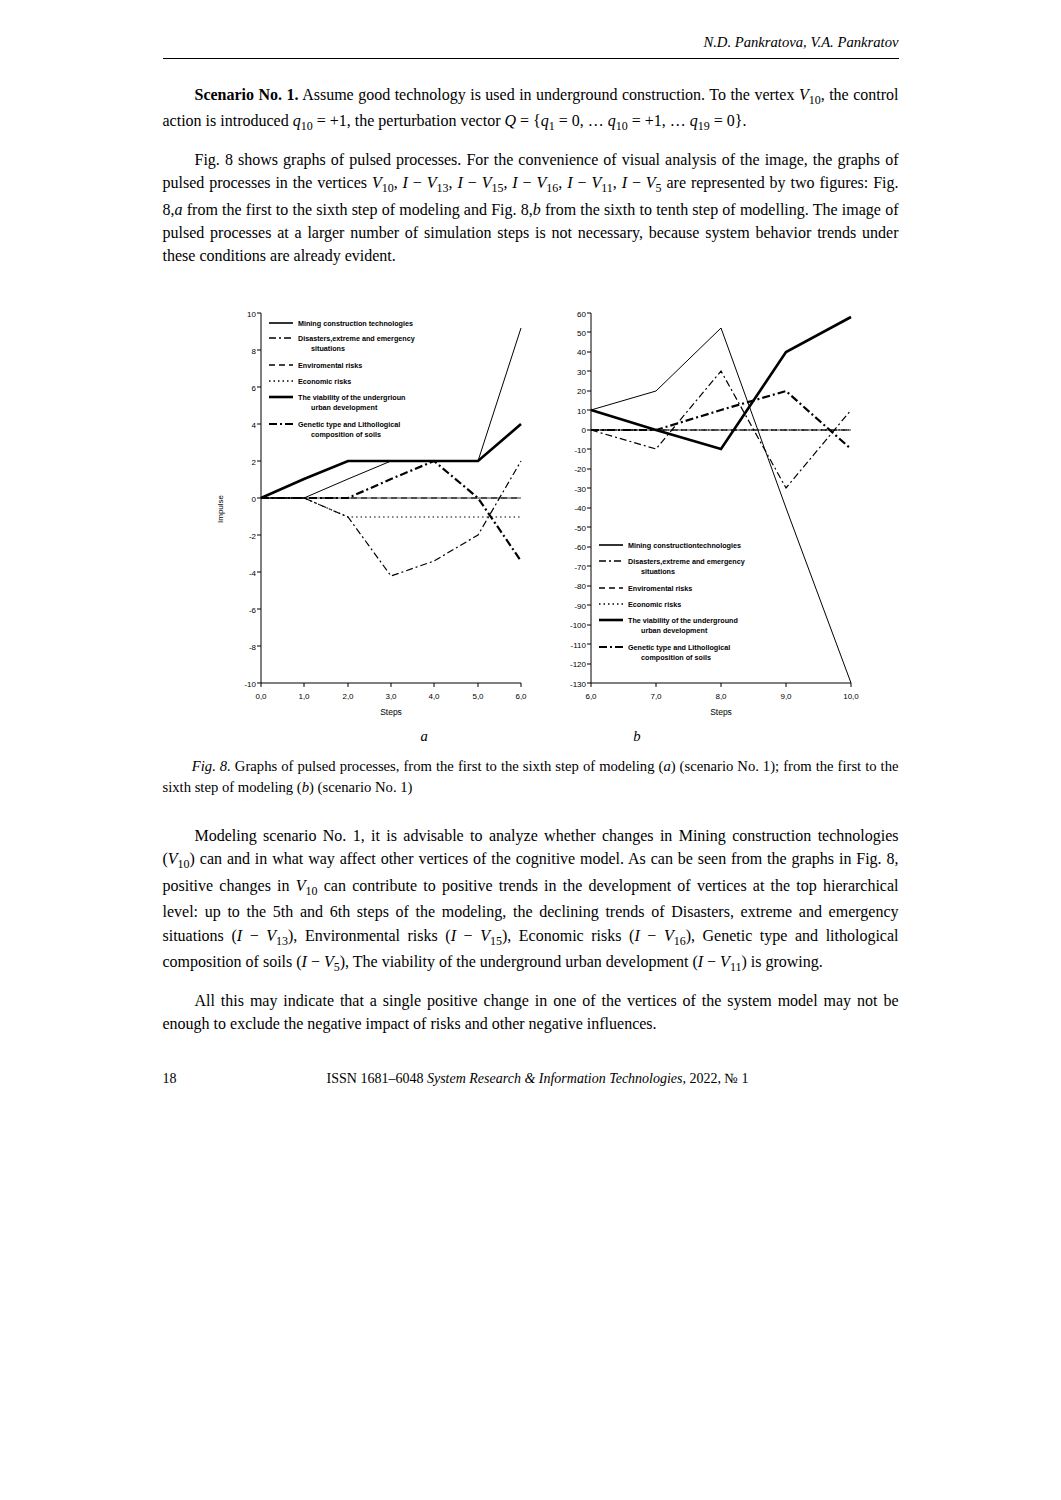N.D. Pankratova, V.A. Pankratov
Scenario No. 1. Assume good technology is used in underground construction. To the vertex V10, the control action is introduced q10 = +1, the perturbation vector Q = {q1 = 0, … q10 = +1, … q19 = 0}.
Fig. 8 shows graphs of pulsed processes. For the convenience of visual analysis of the image, the graphs of pulsed processes in the vertices V10, I − V13, I − V15, I − V16, I − V11, I − V5 are represented by two figures: Fig. 8,a from the first to the sixth step of modeling and Fig. 8,b from the sixth to tenth step of modelling. The image of pulsed processes at a larger number of simulation steps is not necessary, because system behavior trends under these conditions are already evident.
10 8 6 4 2 0 -2 -4 -6 -8 -10 Impulse 0,0 1,0 2,0 3,0 4,0 5,0 6,0 Steps Mining construction technologies Disasters,extreme and emergency situations Enviromental risks Economic risks The viability of the undergrioun urban development Genetic type and Lithollogical composition of soils
60 50 40 30 20 10 0 -10 -20 -30 -40 -50 -60 -70 -80 -90 -100 -110 -120 -130 6,0 7,0 8,0 9,0 10,0 Steps Mining constructiontechnologies Disasters,extreme and emergency situations Enviromental risks Economic risks The viability of the underground urban development Genetic type and Lithollogical composition of soils
ab
Fig. 8. Graphs of pulsed processes, from the first to the sixth step of modeling (a) (scenario No. 1); from the first to the sixth step of modeling (b) (scenario No. 1)
Modeling scenario No. 1, it is advisable to analyze whether changes in Mining construction technologies (V10) can and in what way affect other vertices of the cognitive model. As can be seen from the graphs in Fig. 8, positive changes in V10 can contribute to positive trends in the development of vertices at the top hierarchical level: up to the 5th and 6th steps of the modeling, the declining trends of Disasters, extreme and emergency situations (I − V13), Environmental risks (I − V15), Economic risks (I − V16), Genetic type and lithological composition of soils (I − V5), The viability of the underground urban development (I − V11) is growing.
All this may indicate that a single positive change in one of the vertices of the system model may not be enough to exclude the negative impact of risks and other negative influences.
18 ISSN 1681–6048 System Research & Information Technologies, 2022, № 1